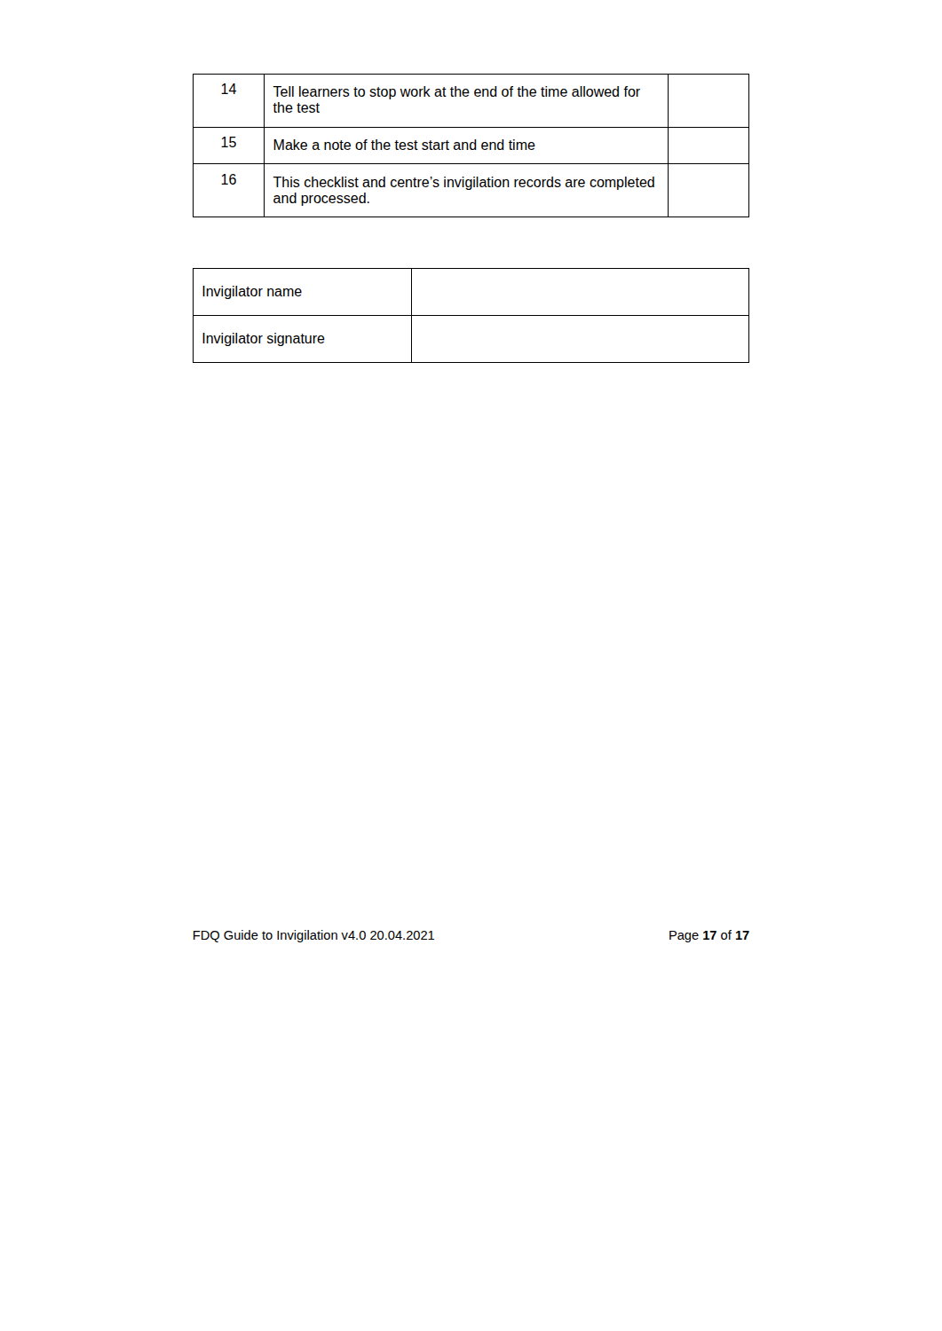| 14 | Tell learners to stop work at the end of the time allowed for the test | |
| 15 | Make a note of the test start and end time | |
| 16 | This checklist and centre’s invigilation records are completed and processed. | |
| Invigilator name | |
| Invigilator signature | |
FDQ Guide to Invigilation v4.0 20.04.2021
Page 17 of 17